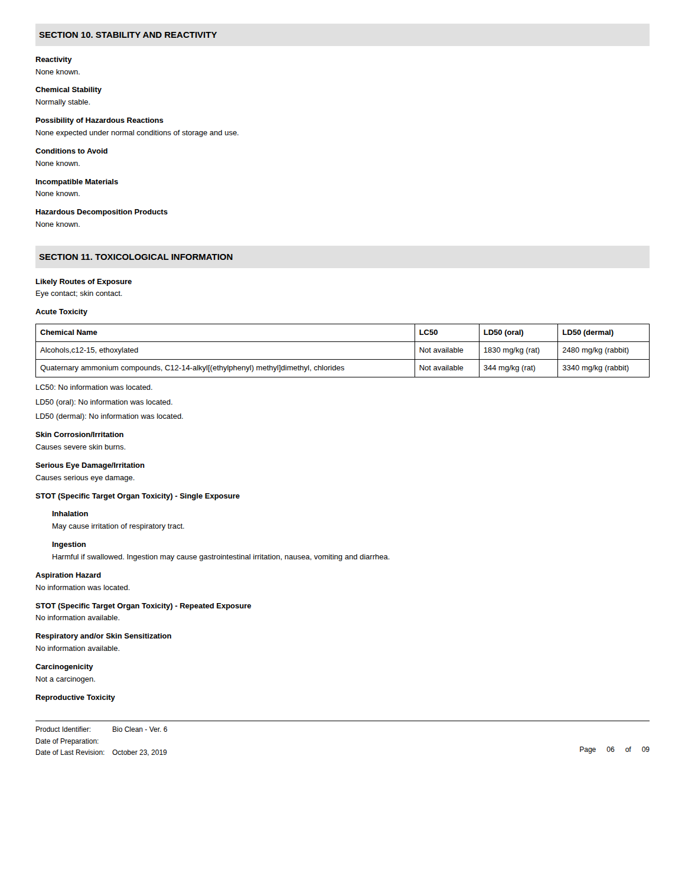SECTION 10. STABILITY AND REACTIVITY
Reactivity
None known.
Chemical Stability
Normally stable.
Possibility of Hazardous Reactions
None expected under normal conditions of storage and use.
Conditions to Avoid
None known.
Incompatible Materials
None known.
Hazardous Decomposition Products
None known.
SECTION 11. TOXICOLOGICAL INFORMATION
Likely Routes of Exposure
Eye contact; skin contact.
Acute Toxicity
| Chemical Name | LC50 | LD50 (oral) | LD50 (dermal) |
| --- | --- | --- | --- |
| Alcohols,c12-15, ethoxylated | Not available | 1830 mg/kg (rat) | 2480 mg/kg (rabbit) |
| Quaternary ammonium compounds, C12-14-alkyl[(ethylphenyl) methyl]dimethyl, chlorides | Not available | 344 mg/kg (rat) | 3340 mg/kg (rabbit) |
LC50: No information was located.
LD50 (oral): No information was located.
LD50 (dermal): No information was located.
Skin Corrosion/Irritation
Causes severe skin burns.
Serious Eye Damage/Irritation
Causes serious eye damage.
STOT (Specific Target Organ Toxicity) - Single Exposure
Inhalation
May cause irritation of respiratory tract.
Ingestion
Harmful if swallowed. Ingestion may cause gastrointestinal irritation, nausea, vomiting and diarrhea.
Aspiration Hazard
No information was located.
STOT (Specific Target Organ Toxicity) - Repeated Exposure
No information available.
Respiratory and/or Skin Sensitization
No information available.
Carcinogenicity
Not a carcinogen.
Reproductive Toxicity
Product Identifier: Bio Clean - Ver. 6
Date of Preparation:
Date of Last Revision: October 23, 2019
Page 06 of 09